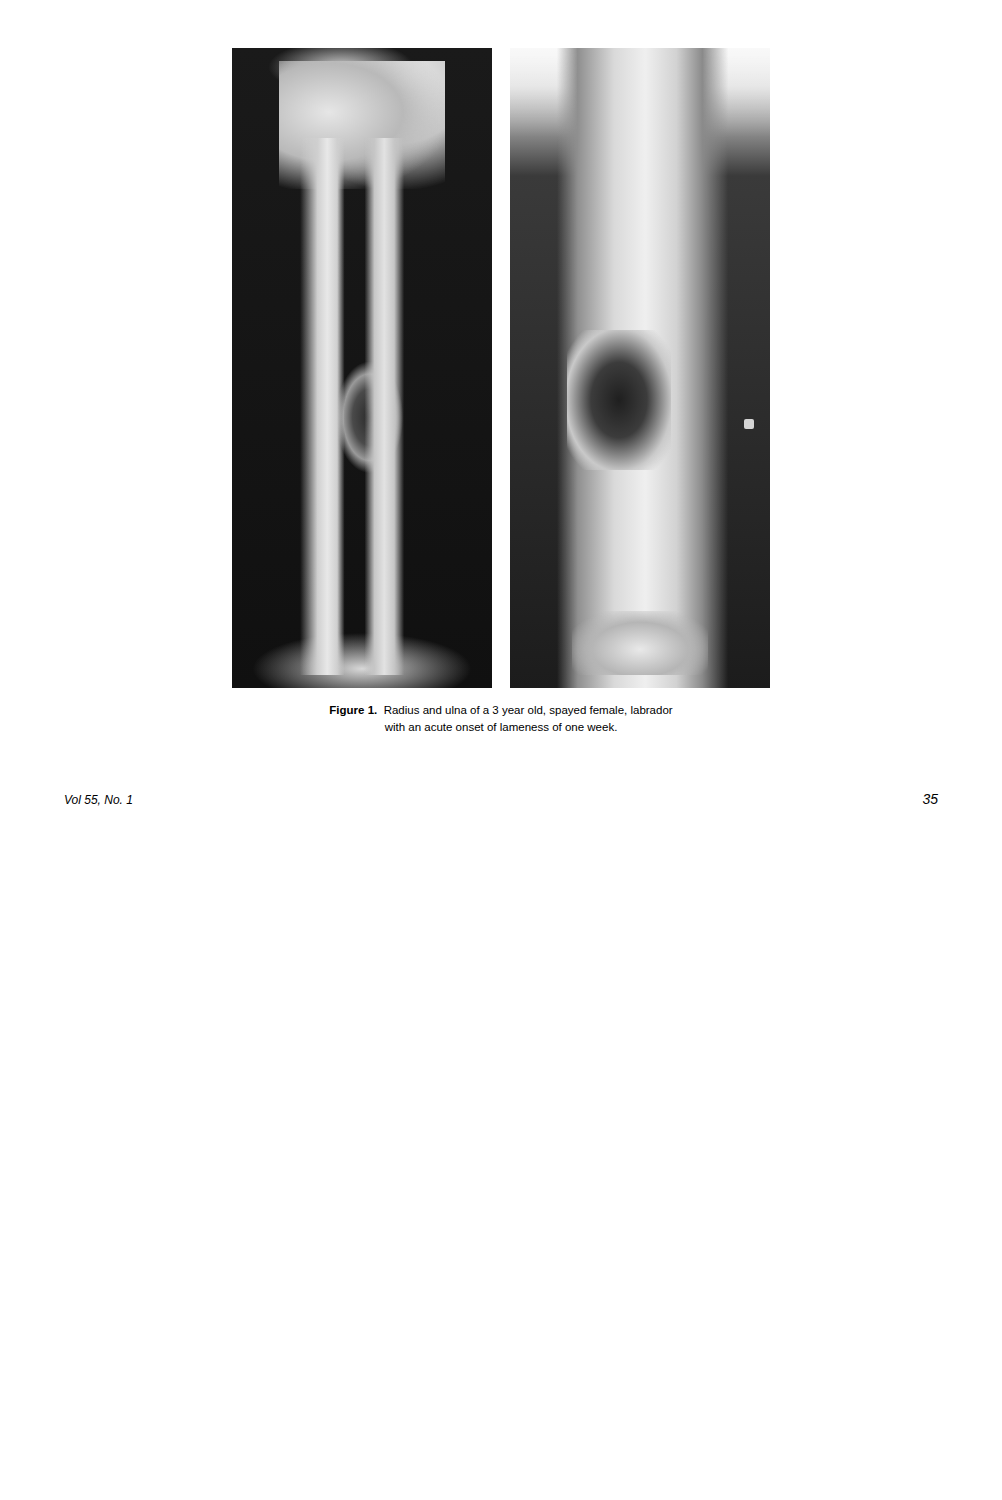Figure 1. Radius and ulna of a 3 year old, spayed female, labrador
with an acute onset of lameness of one week.
Vol 55, No. 1 35